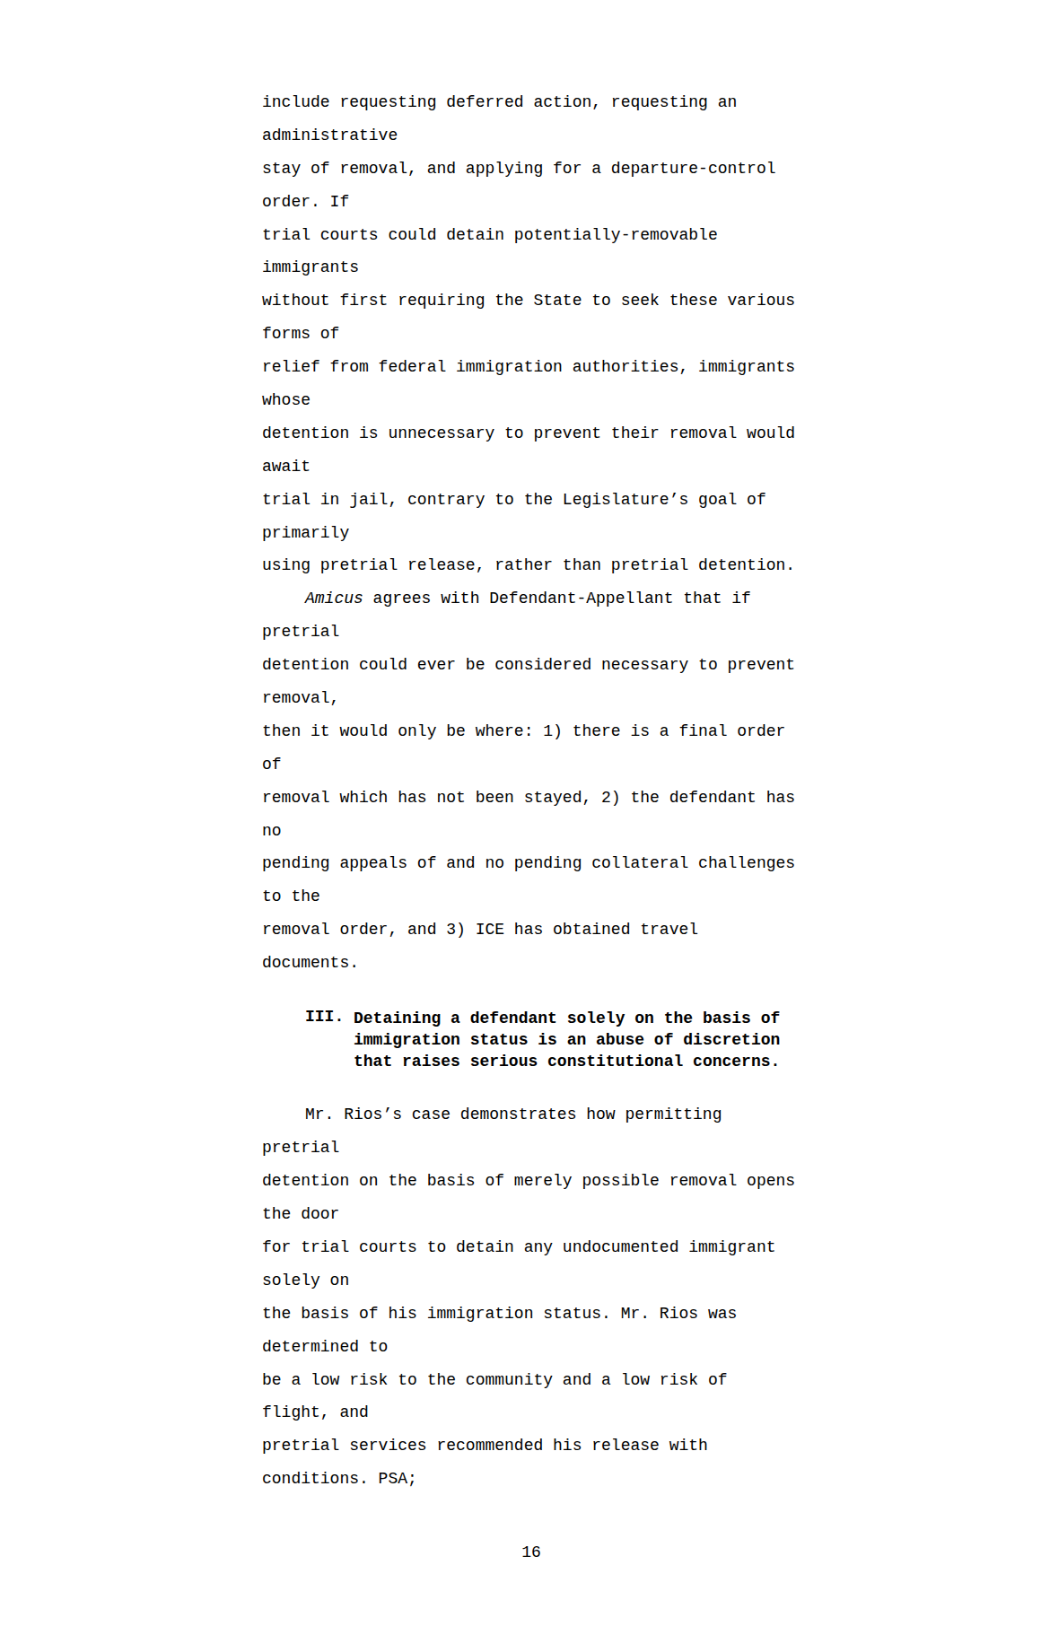include requesting deferred action, requesting an administrative
stay of removal, and applying for a departure-control order. If
trial courts could detain potentially-removable immigrants
without first requiring the State to seek these various forms of
relief from federal immigration authorities, immigrants whose
detention is unnecessary to prevent their removal would await
trial in jail, contrary to the Legislature’s goal of primarily
using pretrial release, rather than pretrial detention.
Amicus agrees with Defendant-Appellant that if pretrial
detention could ever be considered necessary to prevent removal,
then it would only be where: 1) there is a final order of
removal which has not been stayed, 2) the defendant has no
pending appeals of and no pending collateral challenges to the
removal order, and 3) ICE has obtained travel documents.
III.
Detaining a defendant solely on the basis of immigration status is an abuse of discretion that raises serious constitutional concerns.
Mr. Rios’s case demonstrates how permitting pretrial
detention on the basis of merely possible removal opens the door
for trial courts to detain any undocumented immigrant solely on
the basis of his immigration status. Mr. Rios was determined to
be a low risk to the community and a low risk of flight, and
pretrial services recommended his release with conditions. PSA;
16